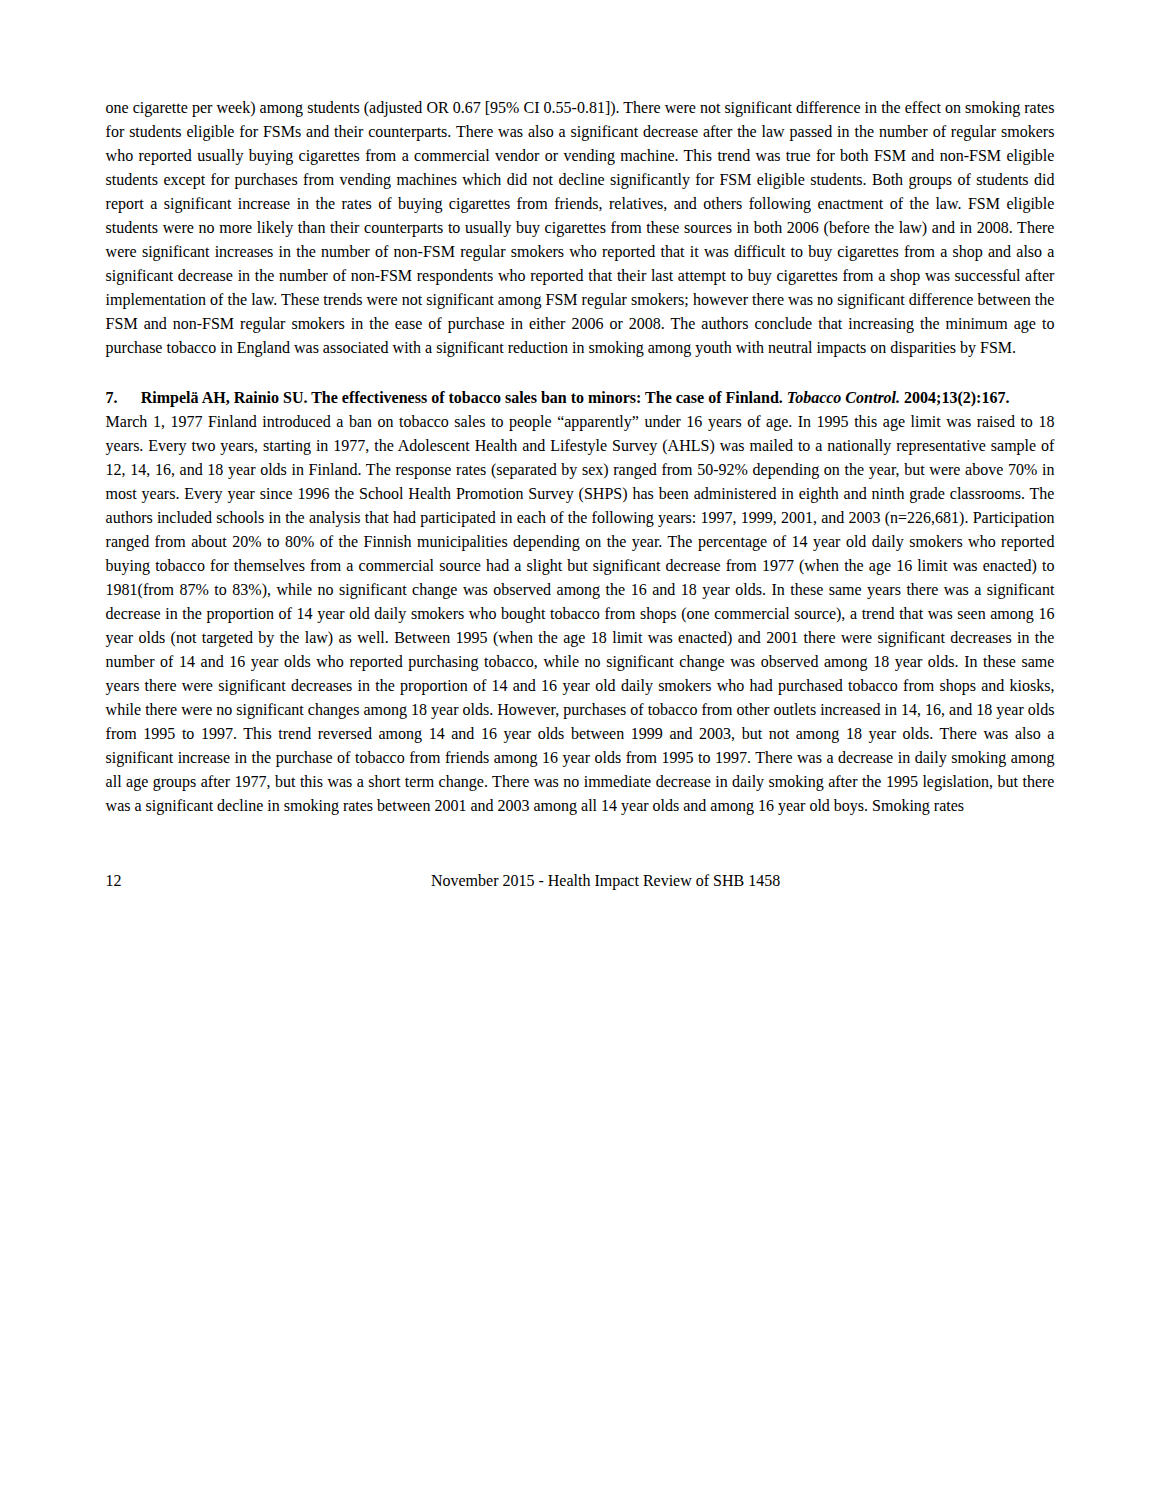one cigarette per week) among students (adjusted OR 0.67 [95% CI 0.55-0.81]). There were not significant difference in the effect on smoking rates for students eligible for FSMs and their counterparts. There was also a significant decrease after the law passed in the number of regular smokers who reported usually buying cigarettes from a commercial vendor or vending machine. This trend was true for both FSM and non-FSM eligible students except for purchases from vending machines which did not decline significantly for FSM eligible students. Both groups of students did report a significant increase in the rates of buying cigarettes from friends, relatives, and others following enactment of the law. FSM eligible students were no more likely than their counterparts to usually buy cigarettes from these sources in both 2006 (before the law) and in 2008. There were significant increases in the number of non-FSM regular smokers who reported that it was difficult to buy cigarettes from a shop and also a significant decrease in the number of non-FSM respondents who reported that their last attempt to buy cigarettes from a shop was successful after implementation of the law. These trends were not significant among FSM regular smokers; however there was no significant difference between the FSM and non-FSM regular smokers in the ease of purchase in either 2006 or 2008. The authors conclude that increasing the minimum age to purchase tobacco in England was associated with a significant reduction in smoking among youth with neutral impacts on disparities by FSM.
7. Rimpelä AH, Rainio SU. The effectiveness of tobacco sales ban to minors: The case of Finland. Tobacco Control. 2004;13(2):167.
March 1, 1977 Finland introduced a ban on tobacco sales to people “apparently” under 16 years of age. In 1995 this age limit was raised to 18 years. Every two years, starting in 1977, the Adolescent Health and Lifestyle Survey (AHLS) was mailed to a nationally representative sample of 12, 14, 16, and 18 year olds in Finland. The response rates (separated by sex) ranged from 50-92% depending on the year, but were above 70% in most years. Every year since 1996 the School Health Promotion Survey (SHPS) has been administered in eighth and ninth grade classrooms. The authors included schools in the analysis that had participated in each of the following years: 1997, 1999, 2001, and 2003 (n=226,681). Participation ranged from about 20% to 80% of the Finnish municipalities depending on the year. The percentage of 14 year old daily smokers who reported buying tobacco for themselves from a commercial source had a slight but significant decrease from 1977 (when the age 16 limit was enacted) to 1981(from 87% to 83%), while no significant change was observed among the 16 and 18 year olds. In these same years there was a significant decrease in the proportion of 14 year old daily smokers who bought tobacco from shops (one commercial source), a trend that was seen among 16 year olds (not targeted by the law) as well. Between 1995 (when the age 18 limit was enacted) and 2001 there were significant decreases in the number of 14 and 16 year olds who reported purchasing tobacco, while no significant change was observed among 18 year olds. In these same years there were significant decreases in the proportion of 14 and 16 year old daily smokers who had purchased tobacco from shops and kiosks, while there were no significant changes among 18 year olds. However, purchases of tobacco from other outlets increased in 14, 16, and 18 year olds from 1995 to 1997. This trend reversed among 14 and 16 year olds between 1999 and 2003, but not among 18 year olds. There was also a significant increase in the purchase of tobacco from friends among 16 year olds from 1995 to 1997. There was a decrease in daily smoking among all age groups after 1977, but this was a short term change. There was no immediate decrease in daily smoking after the 1995 legislation, but there was a significant decline in smoking rates between 2001 and 2003 among all 14 year olds and among 16 year old boys. Smoking rates
12 November 2015 - Health Impact Review of SHB 1458